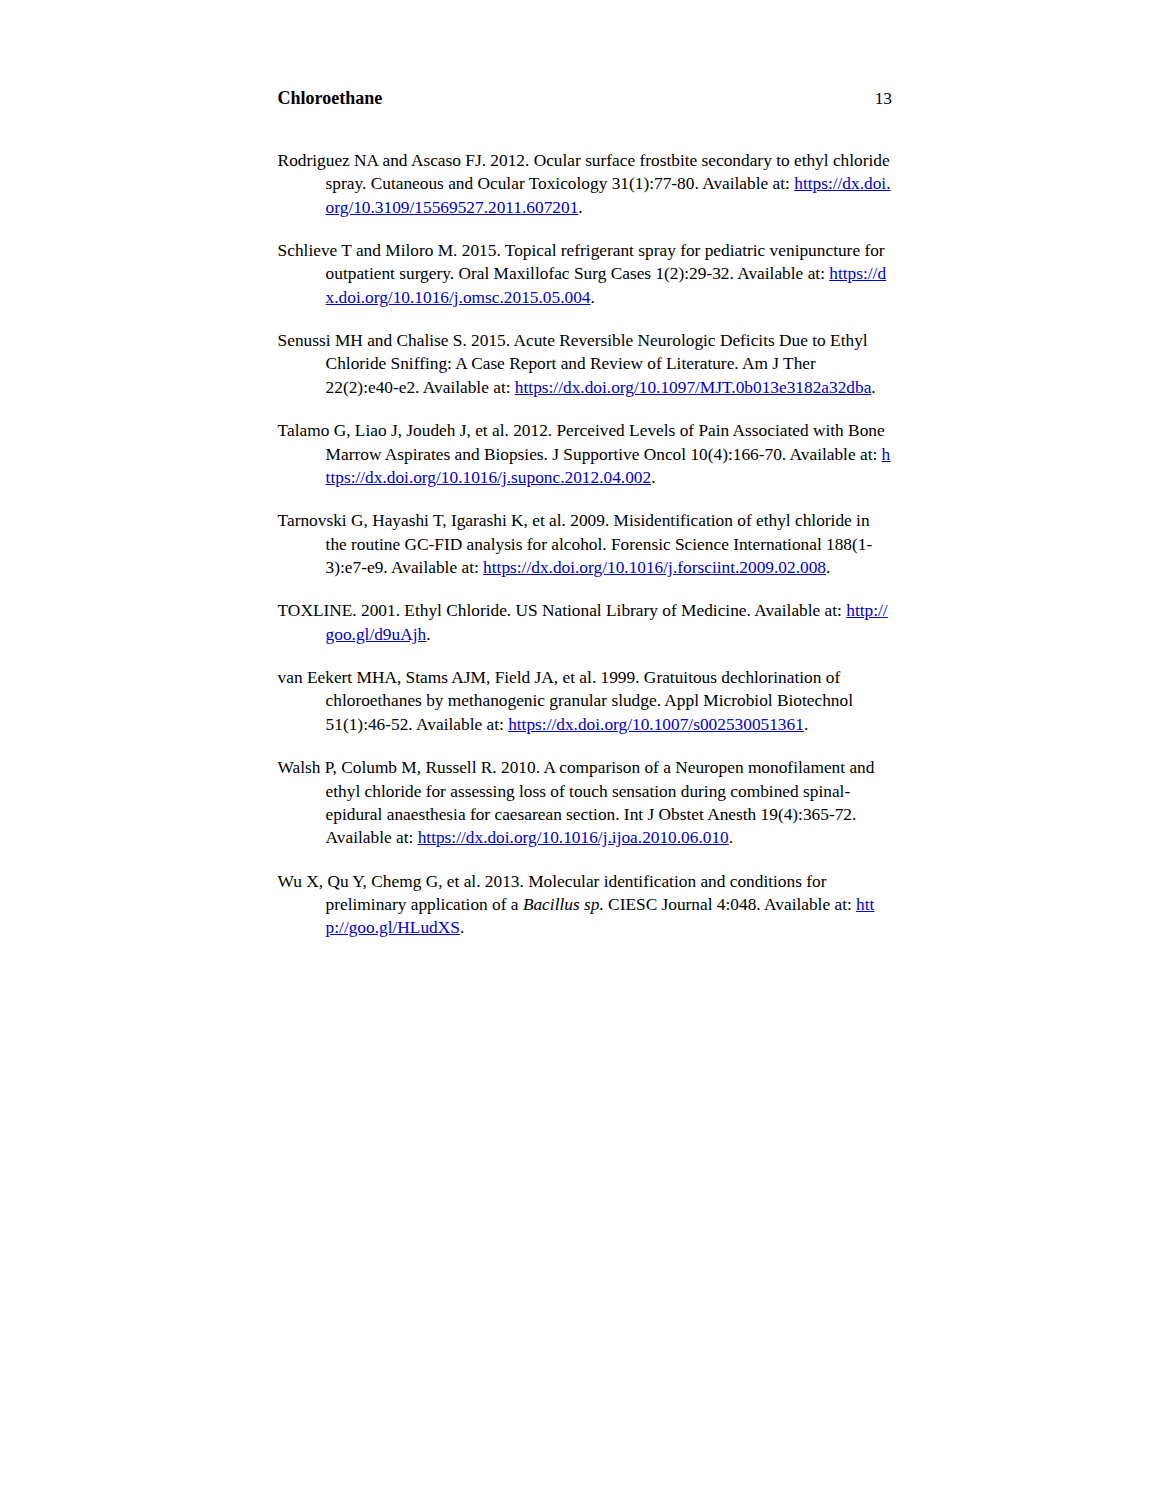Chloroethane 13
Rodriguez NA and Ascaso FJ. 2012. Ocular surface frostbite secondary to ethyl chloride spray. Cutaneous and Ocular Toxicology 31(1):77-80. Available at: https://dx.doi.org/10.3109/15569527.2011.607201.
Schlieve T and Miloro M. 2015. Topical refrigerant spray for pediatric venipuncture for outpatient surgery. Oral Maxillofac Surg Cases 1(2):29-32. Available at: https://dx.doi.org/10.1016/j.omsc.2015.05.004.
Senussi MH and Chalise S. 2015. Acute Reversible Neurologic Deficits Due to Ethyl Chloride Sniffing: A Case Report and Review of Literature. Am J Ther 22(2):e40-e2. Available at: https://dx.doi.org/10.1097/MJT.0b013e3182a32dba.
Talamo G, Liao J, Joudeh J, et al. 2012. Perceived Levels of Pain Associated with Bone Marrow Aspirates and Biopsies. J Supportive Oncol 10(4):166-70. Available at: https://dx.doi.org/10.1016/j.suponc.2012.04.002.
Tarnovski G, Hayashi T, Igarashi K, et al. 2009. Misidentification of ethyl chloride in the routine GC-FID analysis for alcohol. Forensic Science International 188(1-3):e7-e9. Available at: https://dx.doi.org/10.1016/j.forsciint.2009.02.008.
TOXLINE. 2001. Ethyl Chloride. US National Library of Medicine. Available at: http://goo.gl/d9uAjh.
van Eekert MHA, Stams AJM, Field JA, et al. 1999. Gratuitous dechlorination of chloroethanes by methanogenic granular sludge. Appl Microbiol Biotechnol 51(1):46-52. Available at: https://dx.doi.org/10.1007/s002530051361.
Walsh P, Columb M, Russell R. 2010. A comparison of a Neuropen monofilament and ethyl chloride for assessing loss of touch sensation during combined spinal-epidural anaesthesia for caesarean section. Int J Obstet Anesth 19(4):365-72. Available at: https://dx.doi.org/10.1016/j.ijoa.2010.06.010.
Wu X, Qu Y, Chemg G, et al. 2013. Molecular identification and conditions for preliminary application of a Bacillus sp. CIESC Journal 4:048. Available at: http://goo.gl/HLudXS.